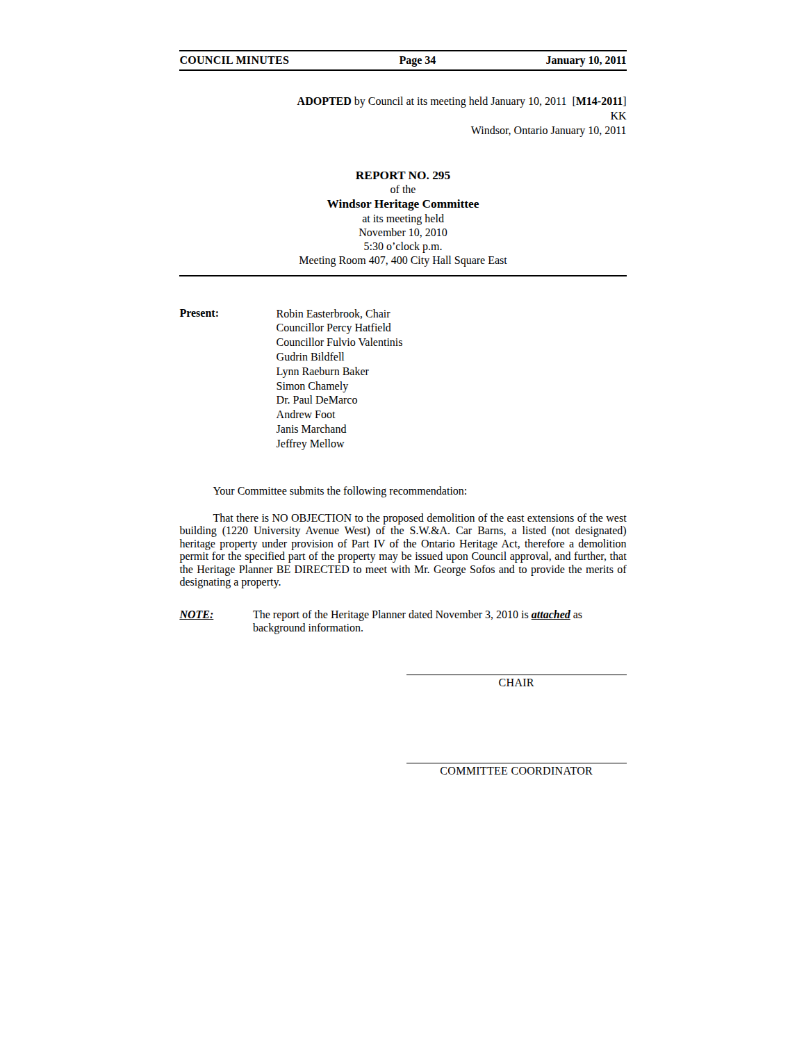COUNCIL MINUTES Page 34 January 10, 2011
ADOPTED by Council at its meeting held January 10, 2011 [M14-2011]
KK
Windsor, Ontario January 10, 2011
REPORT NO. 295
of the
Windsor Heritage Committee
at its meeting held
November 10, 2010
5:30 o’clock p.m.
Meeting Room 407, 400 City Hall Square East
Present:
Robin Easterbrook, Chair
Councillor Percy Hatfield
Councillor Fulvio Valentinis
Gudrin Bildfell
Lynn Raeburn Baker
Simon Chamely
Dr. Paul DeMarco
Andrew Foot
Janis Marchand
Jeffrey Mellow
Your Committee submits the following recommendation:
That there is NO OBJECTION to the proposed demolition of the east extensions of the west building (1220 University Avenue West) of the S.W.&A. Car Barns, a listed (not designated) heritage property under provision of Part IV of the Ontario Heritage Act, therefore a demolition permit for the specified part of the property may be issued upon Council approval, and further, that the Heritage Planner BE DIRECTED to meet with Mr. George Sofos and to provide the merits of designating a property.
NOTE:
The report of the Heritage Planner dated November 3, 2010 is attached as background information.
CHAIR
COMMITTEE COORDINATOR